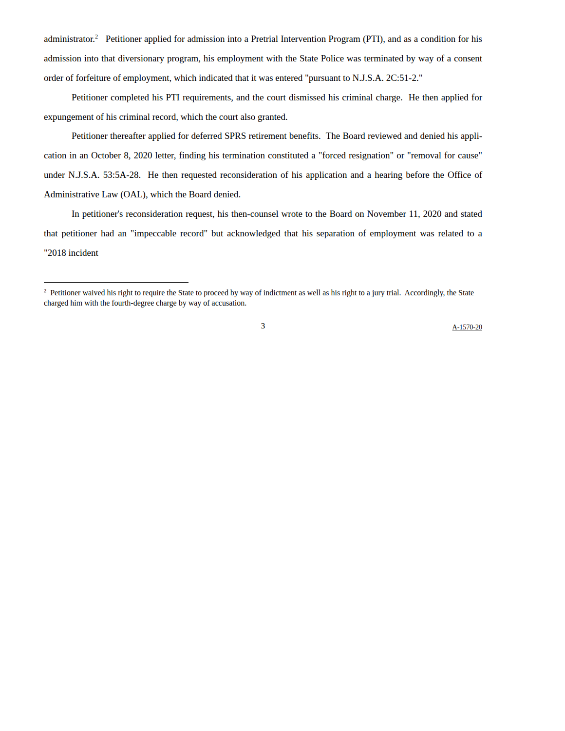administrator.2 Petitioner applied for admission into a Pretrial Intervention Program (PTI), and as a condition for his admission into that diversionary program, his employment with the State Police was terminated by way of a consent order of forfeiture of employment, which indicated that it was entered "pursuant to N.J.S.A. 2C:51-2."
Petitioner completed his PTI requirements, and the court dismissed his criminal charge. He then applied for expungement of his criminal record, which the court also granted.
Petitioner thereafter applied for deferred SPRS retirement benefits. The Board reviewed and denied his application in an October 8, 2020 letter, finding his termination constituted a "forced resignation" or "removal for cause" under N.J.S.A. 53:5A-28. He then requested reconsideration of his application and a hearing before the Office of Administrative Law (OAL), which the Board denied.
In petitioner's reconsideration request, his then-counsel wrote to the Board on November 11, 2020 and stated that petitioner had an "impeccable record" but acknowledged that his separation of employment was related to a "2018 incident
2 Petitioner waived his right to require the State to proceed by way of indictment as well as his right to a jury trial. Accordingly, the State charged him with the fourth-degree charge by way of accusation.
3 A-1570-20